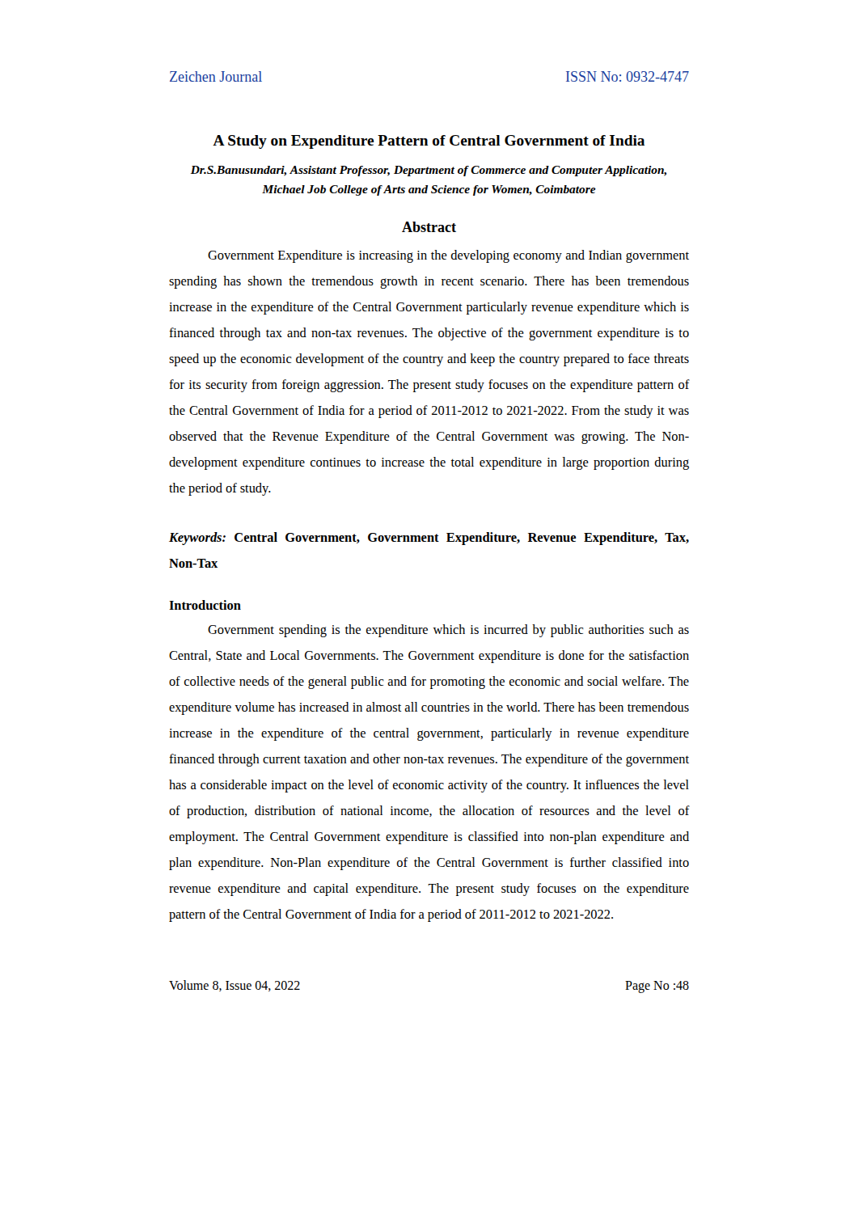Zeichen Journal ISSN No: 0932-4747
A Study on Expenditure Pattern of Central Government of India
Dr.S.Banusundari, Assistant Professor, Department of Commerce and Computer Application,
Michael Job College of Arts and Science for Women, Coimbatore
Abstract
Government Expenditure is increasing in the developing economy and Indian government spending has shown the tremendous growth in recent scenario. There has been tremendous increase in the expenditure of the Central Government particularly revenue expenditure which is financed through tax and non-tax revenues. The objective of the government expenditure is to speed up the economic development of the country and keep the country prepared to face threats for its security from foreign aggression. The present study focuses on the expenditure pattern of the Central Government of India for a period of 2011-2012 to 2021-2022. From the study it was observed that the Revenue Expenditure of the Central Government was growing. The Non-development expenditure continues to increase the total expenditure in large proportion during the period of study.
Keywords: Central Government, Government Expenditure, Revenue Expenditure, Tax, Non-Tax
Introduction
Government spending is the expenditure which is incurred by public authorities such as Central, State and Local Governments. The Government expenditure is done for the satisfaction of collective needs of the general public and for promoting the economic and social welfare. The expenditure volume has increased in almost all countries in the world. There has been tremendous increase in the expenditure of the central government, particularly in revenue expenditure financed through current taxation and other non-tax revenues. The expenditure of the government has a considerable impact on the level of economic activity of the country. It influences the level of production, distribution of national income, the allocation of resources and the level of employment. The Central Government expenditure is classified into non-plan expenditure and plan expenditure. Non-Plan expenditure of the Central Government is further classified into revenue expenditure and capital expenditure. The present study focuses on the expenditure pattern of the Central Government of India for a period of 2011-2012 to 2021-2022.
Volume 8, Issue 04, 2022 Page No :48